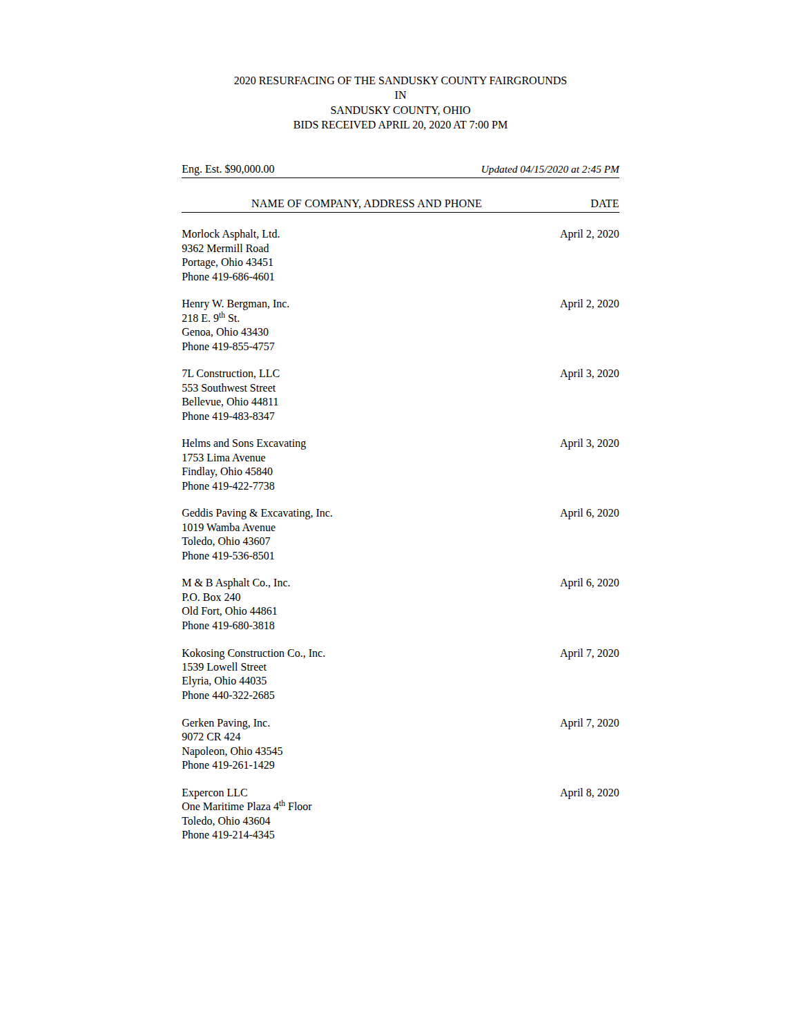2020 RESURFACING OF THE SANDUSKY COUNTY FAIRGROUNDS
IN
SANDUSKY COUNTY, OHIO
BIDS RECEIVED APRIL 20, 2020 AT 7:00 PM
Eng. Est. $90,000.00
Updated 04/15/2020 at 2:45 PM
NAME OF COMPANY, ADDRESS AND PHONE
DATE
| Morlock Asphalt, Ltd. 9362 Mermill Road Portage, Ohio 43451 Phone 419-686-4601 | April 2, 2020 |
| Henry W. Bergman, Inc. 218 E. 9 th St. Genoa, Ohio 43430 Phone 419-855-4757 | April 2, 2020 |
| 7L Construction, LLC 553 Southwest Street Bellevue, Ohio 44811 Phone 419-483-8347 | April 3, 2020 |
| Helms and Sons Excavating 1753 Lima Avenue Findlay, Ohio 45840 Phone 419-422-7738 | April 3, 2020 |
| Geddis Paving & Excavating, Inc. 1019 Wamba Avenue Toledo, Ohio 43607 Phone 419-536-8501 | April 6, 2020 |
| M & B Asphalt Co., Inc. P.O. Box 240 Old Fort, Ohio 44861 Phone 419-680-3818 | April 6, 2020 |
| Kokosing Construction Co., Inc. 1539 Lowell Street Elyria, Ohio 44035 Phone 440-322-2685 | April 7, 2020 |
| Gerken Paving, Inc. 9072 CR 424 Napoleon, Ohio 43545 Phone 419-261-1429 | April 7, 2020 |
| Expercon LLC One Maritime Plaza 4 th Floor Toledo, Ohio 43604 Phone 419-214-4345 | April 8, 2020 |